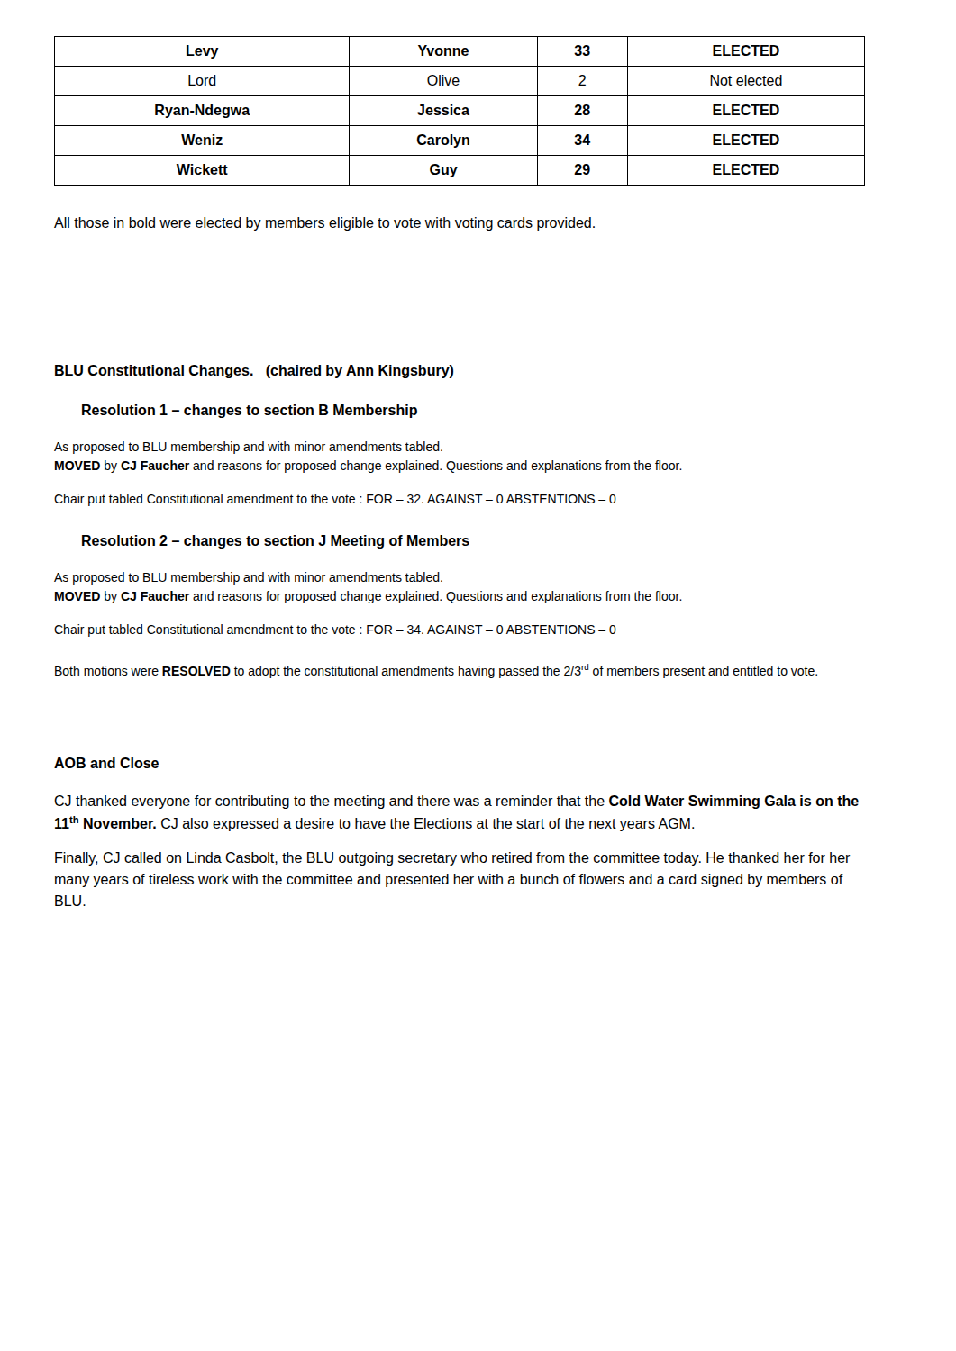| Levy | Yvonne | 33 | ELECTED |
| Lord | Olive | 2 | Not elected |
| Ryan-Ndegwa | Jessica | 28 | ELECTED |
| Weniz | Carolyn | 34 | ELECTED |
| Wickett | Guy | 29 | ELECTED |
All those in bold were elected by members eligible to vote with voting cards provided.
BLU Constitutional Changes. (chaired by Ann Kingsbury)
Resolution 1 – changes to section B Membership
As proposed to BLU membership and with minor amendments tabled.
MOVED by CJ Faucher and reasons for proposed change explained. Questions and explanations from the floor.
Chair put tabled Constitutional amendment to the vote : FOR – 32. AGAINST – 0 ABSTENTIONS – 0
Resolution 2 – changes to section J Meeting of Members
As proposed to BLU membership and with minor amendments tabled.
MOVED by CJ Faucher and reasons for proposed change explained. Questions and explanations from the floor.
Chair put tabled Constitutional amendment to the vote : FOR – 34. AGAINST – 0 ABSTENTIONS – 0
Both motions were RESOLVED to adopt the constitutional amendments having passed the 2/3rd of members present and entitled to vote.
AOB and Close
CJ thanked everyone for contributing to the meeting and there was a reminder that the Cold Water Swimming Gala is on the 11th November. CJ also expressed a desire to have the Elections at the start of the next years AGM.
Finally, CJ called on Linda Casbolt, the BLU outgoing secretary who retired from the committee today. He thanked her for her many years of tireless work with the committee and presented her with a bunch of flowers and a card signed by members of BLU.